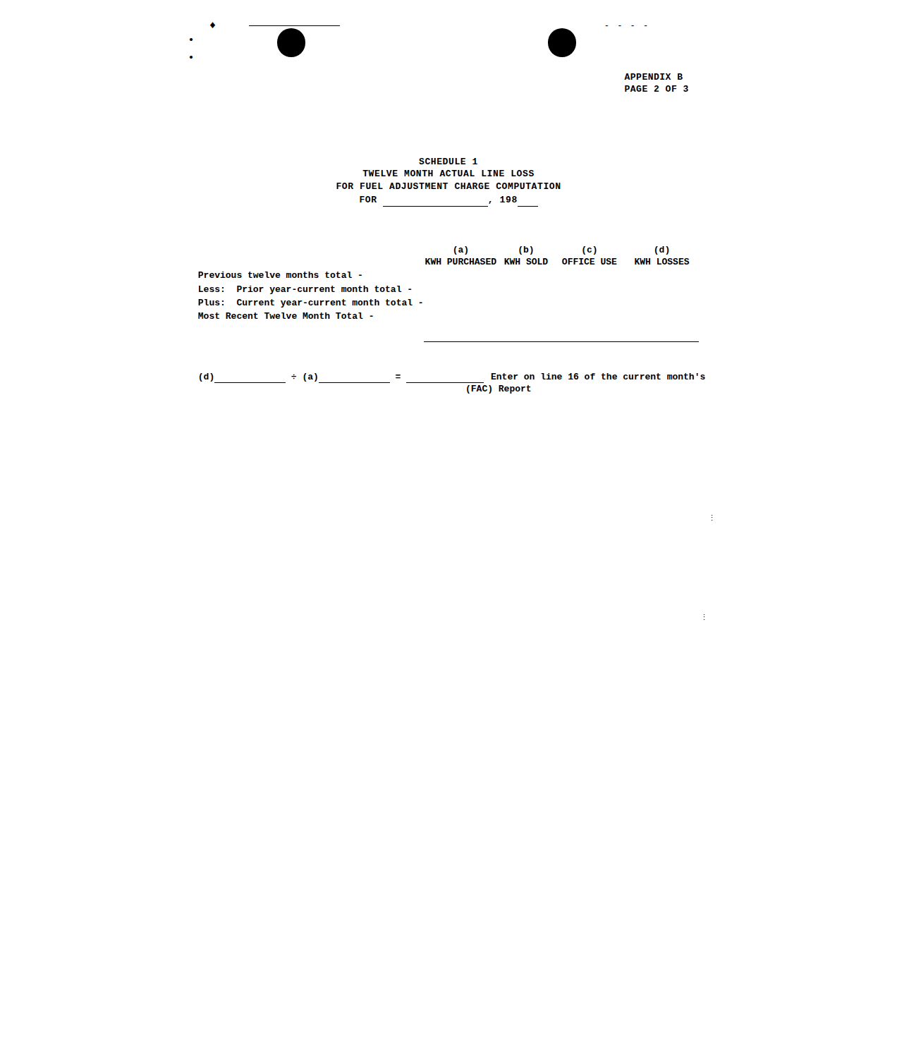♦
•
•
- - - -
APPENDIX B
PAGE 2 OF 3
SCHEDULE 1
TWELVE MONTH ACTUAL LINE LOSS
FOR FUEL ADJUSTMENT CHARGE COMPUTATION
FOR , 198
| | (a) | (b) | (c) | (d) |
| | KWH PURCHASED | KWH SOLD | OFFICE USE | KWH LOSSES |
| Previous twelve months total - | | | | |
| Less: Prior year-current month total - | | | | |
| Plus: Current year-current month total - | | | | |
| Most Recent Twelve Month Total - | | | | |
(d) ÷ (a) = Enter on line 16 of the current month's
(FAC) Report
⋮
⋮